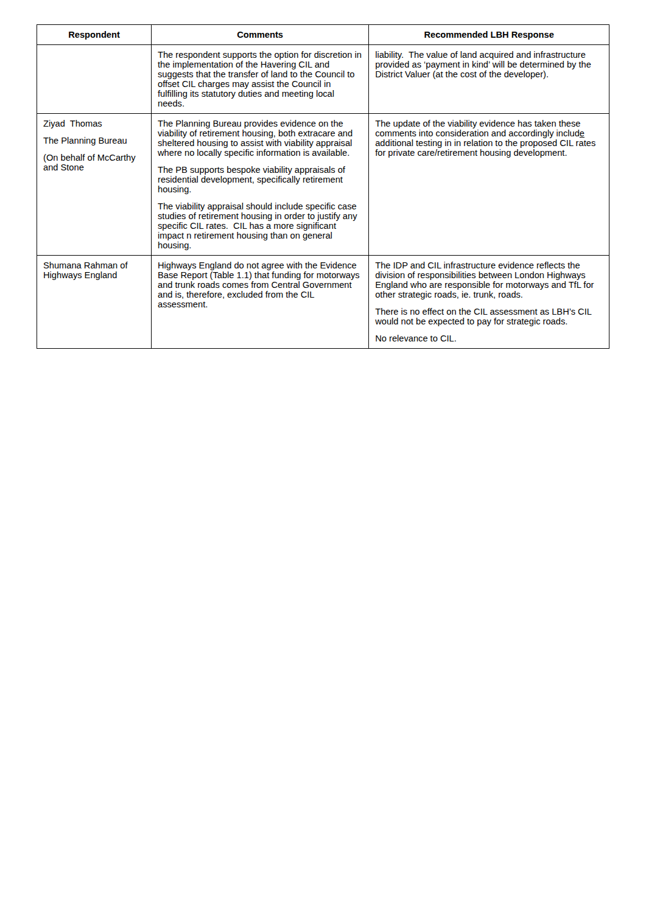| Respondent | Comments | Recommended LBH Response |
| --- | --- | --- |
| | The respondent supports the option for discretion in the implementation of the Havering CIL and suggests that the transfer of land to the Council to offset CIL charges may assist the Council in fulfilling its statutory duties and meeting local needs. | liability. The value of land acquired and infrastructure provided as ‘payment in kind’ will be determined by the District Valuer (at the cost of the developer). |
| Ziyad Thomas The Planning Bureau (On behalf of McCarthy and Stone | The Planning Bureau provides evidence on the viability of retirement housing, both extracare and sheltered housing to assist with viability appraisal where no locally specific information is available. The PB supports bespoke viability appraisals of residential development, specifically retirement housing. The viability appraisal should include specific case studies of retirement housing in order to justify any specific CIL rates. CIL has a more significant impact n retirement housing than on general housing. | The update of the viability evidence has taken these comments into consideration and accordingly includ e additional testing in in relation to the proposed CIL rates for private care/retirement housing development. |
| Shumana Rahman of Highways England | Highways England do not agree with the Evidence Base Report (Table 1.1) that funding for motorways and trunk roads comes from Central Government and is, therefore, excluded from the CIL assessment. | The IDP and CIL infrastructure evidence reflects the division of responsibilities between London Highways England who are responsible for motorways and TfL for other strategic roads, ie. trunk, roads. There is no effect on the CIL assessment as LBH’s CIL would not be expected to pay for strategic roads. No relevance to CIL. |